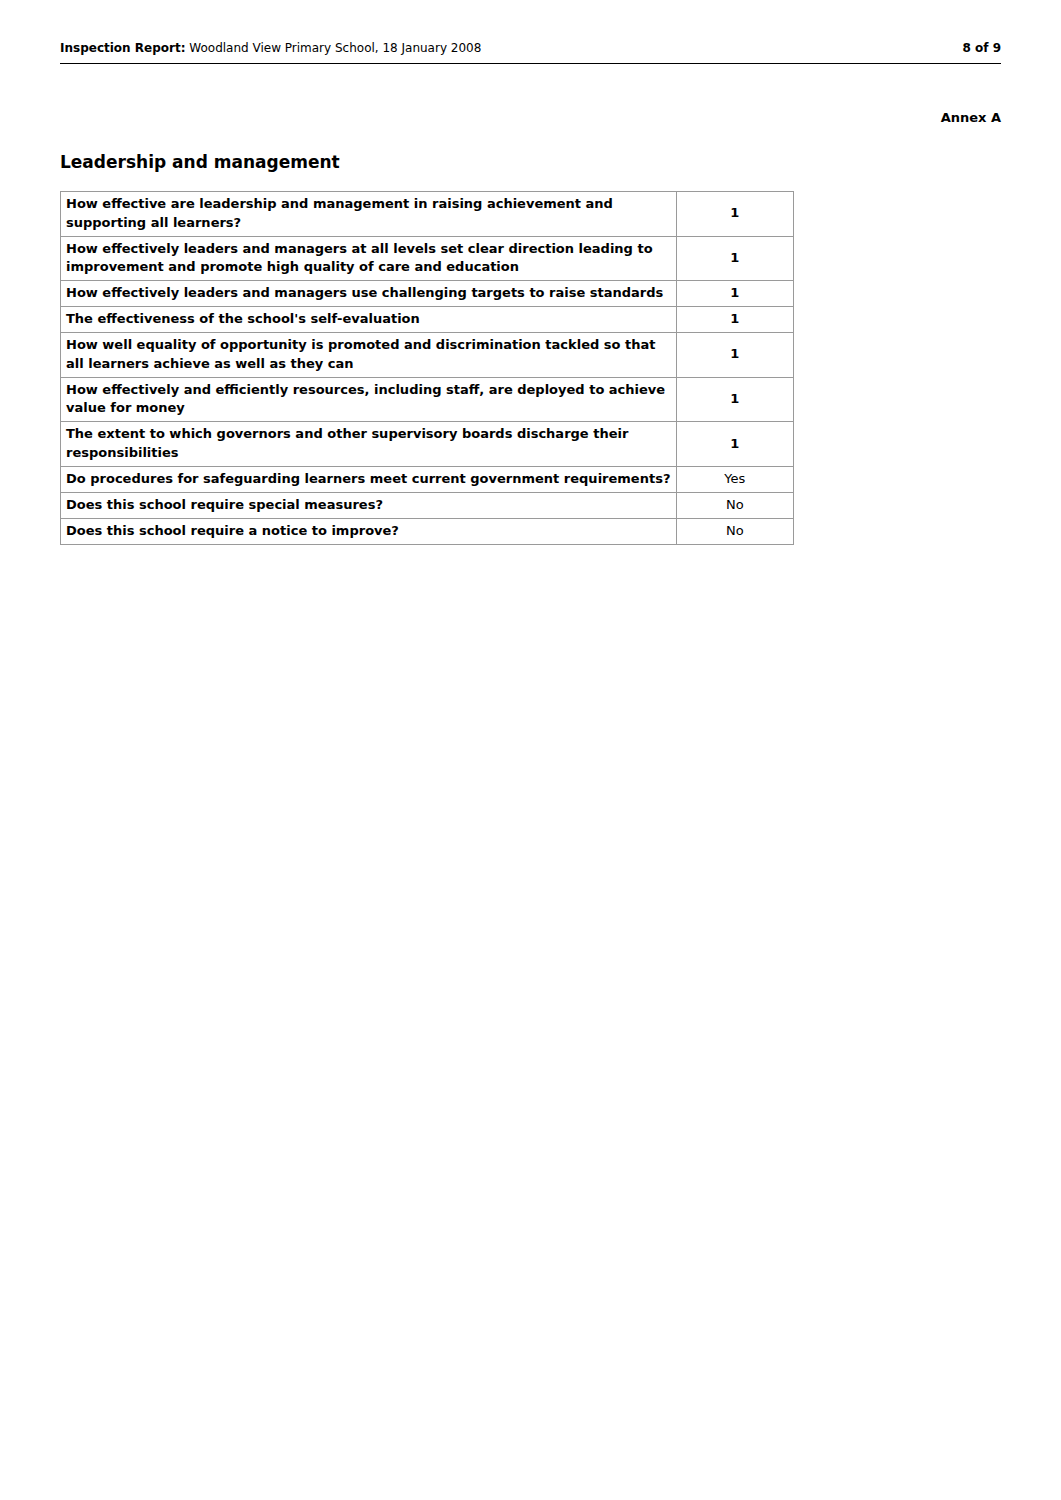Inspection Report: Woodland View Primary School, 18 January 2008
8 of 9
Annex A
Leadership and management
| How effective are leadership and management in raising achievement and supporting all learners? | 1 |
| How effectively leaders and managers at all levels set clear direction leading to improvement and promote high quality of care and education | 1 |
| How effectively leaders and managers use challenging targets to raise standards | 1 |
| The effectiveness of the school's self-evaluation | 1 |
| How well equality of opportunity is promoted and discrimination tackled so that all learners achieve as well as they can | 1 |
| How effectively and efficiently resources, including staff, are deployed to achieve value for money | 1 |
| The extent to which governors and other supervisory boards discharge their responsibilities | 1 |
| Do procedures for safeguarding learners meet current government requirements? | Yes |
| Does this school require special measures? | No |
| Does this school require a notice to improve? | No |